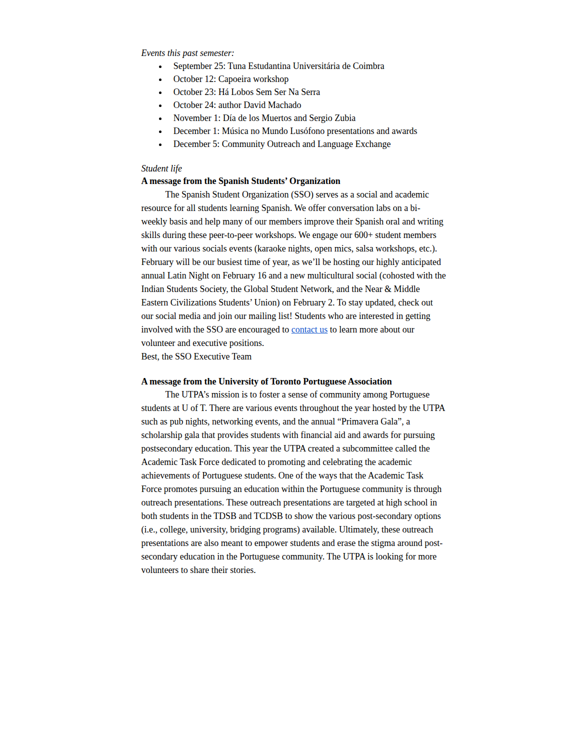Events this past semester:
September 25: Tuna Estudantina Universitária de Coimbra
October 12: Capoeira workshop
October 23: Há Lobos Sem Ser Na Serra
October 24: author David Machado
November 1: Día de los Muertos and Sergio Zubia
December 1: Música no Mundo Lusófono presentations and awards
December 5: Community Outreach and Language Exchange
Student life
A message from the Spanish Students’ Organization
The Spanish Student Organization (SSO) serves as a social and academic resource for all students learning Spanish. We offer conversation labs on a bi-weekly basis and help many of our members improve their Spanish oral and writing skills during these peer-to-peer workshops. We engage our 600+ student members with our various socials events (karaoke nights, open mics, salsa workshops, etc.). February will be our busiest time of year, as we’ll be hosting our highly anticipated annual Latin Night on February 16 and a new multicultural social (cohosted with the Indian Students Society, the Global Student Network, and the Near & Middle Eastern Civilizations Students’ Union) on February 2. To stay updated, check out our social media and join our mailing list! Students who are interested in getting involved with the SSO are encouraged to contact us to learn more about our volunteer and executive positions.
Best, the SSO Executive Team
A message from the University of Toronto Portuguese Association
The UTPA’s mission is to foster a sense of community among Portuguese students at U of T. There are various events throughout the year hosted by the UTPA such as pub nights, networking events, and the annual “Primavera Gala”, a scholarship gala that provides students with financial aid and awards for pursuing postsecondary education. This year the UTPA created a subcommittee called the Academic Task Force dedicated to promoting and celebrating the academic achievements of Portuguese students. One of the ways that the Academic Task Force promotes pursuing an education within the Portuguese community is through outreach presentations. These outreach presentations are targeted at high school in both students in the TDSB and TCDSB to show the various post-secondary options (i.e., college, university, bridging programs) available. Ultimately, these outreach presentations are also meant to empower students and erase the stigma around post-secondary education in the Portuguese community. The UTPA is looking for more volunteers to share their stories.